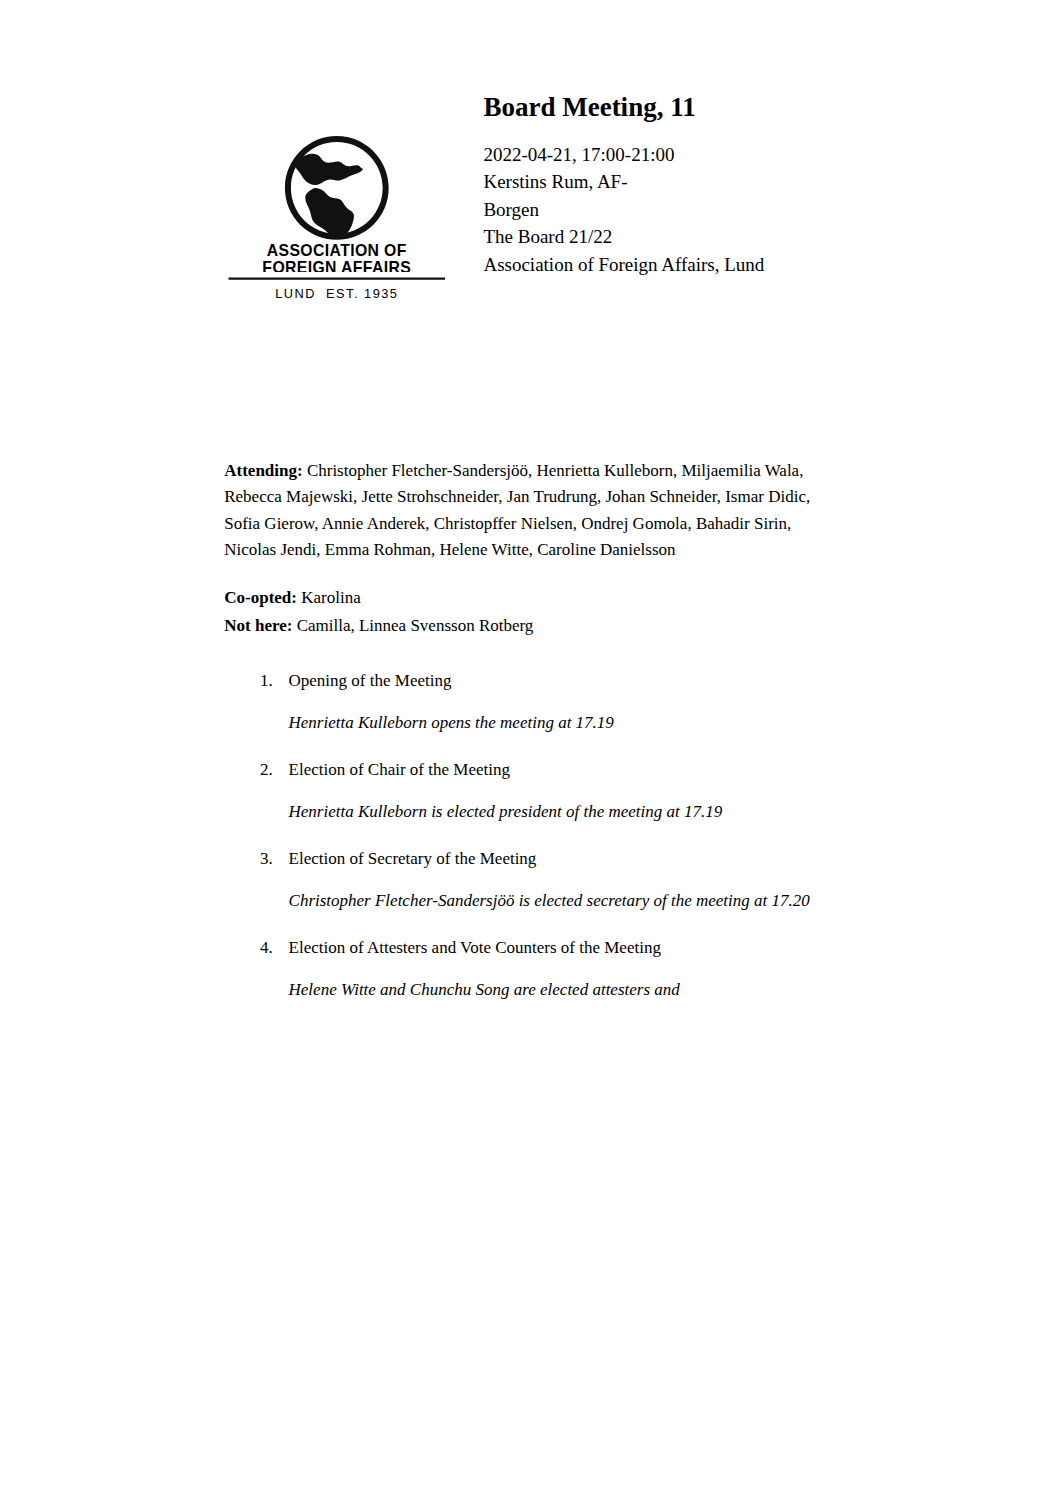ASSOCIATION OF FOREIGN AFFAIRS LUND EST. 1935
Board Meeting, 11
2022-04-21, 17:00-21:00
Kerstins Rum, AF-
Borgen
The Board 21/22
Association of Foreign Affairs, Lund
Attending: Christopher Fletcher-Sandersjöö, Henrietta Kulleborn, Miljaemilia Wala, Rebecca Majewski, Jette Strohschneider, Jan Trudrung, Johan Schneider, Ismar Didic, Sofia Gierow, Annie Anderek, Christopffer Nielsen, Ondrej Gomola, Bahadir Sirin, Nicolas Jendi, Emma Rohman, Helene Witte, Caroline Danielsson
Co-opted: Karolina
Not here: Camilla, Linnea Svensson Rotberg
Opening of the Meeting Henrietta Kulleborn opens the meeting at 17.19
Election of Chair of the Meeting Henrietta Kulleborn is elected president of the meeting at 17.19
Election of Secretary of the Meeting Christopher Fletcher-Sandersjöö is elected secretary of the meeting at 17.20
Election of Attesters and Vote Counters of the Meeting Helene Witte and Chunchu Song are elected attesters and